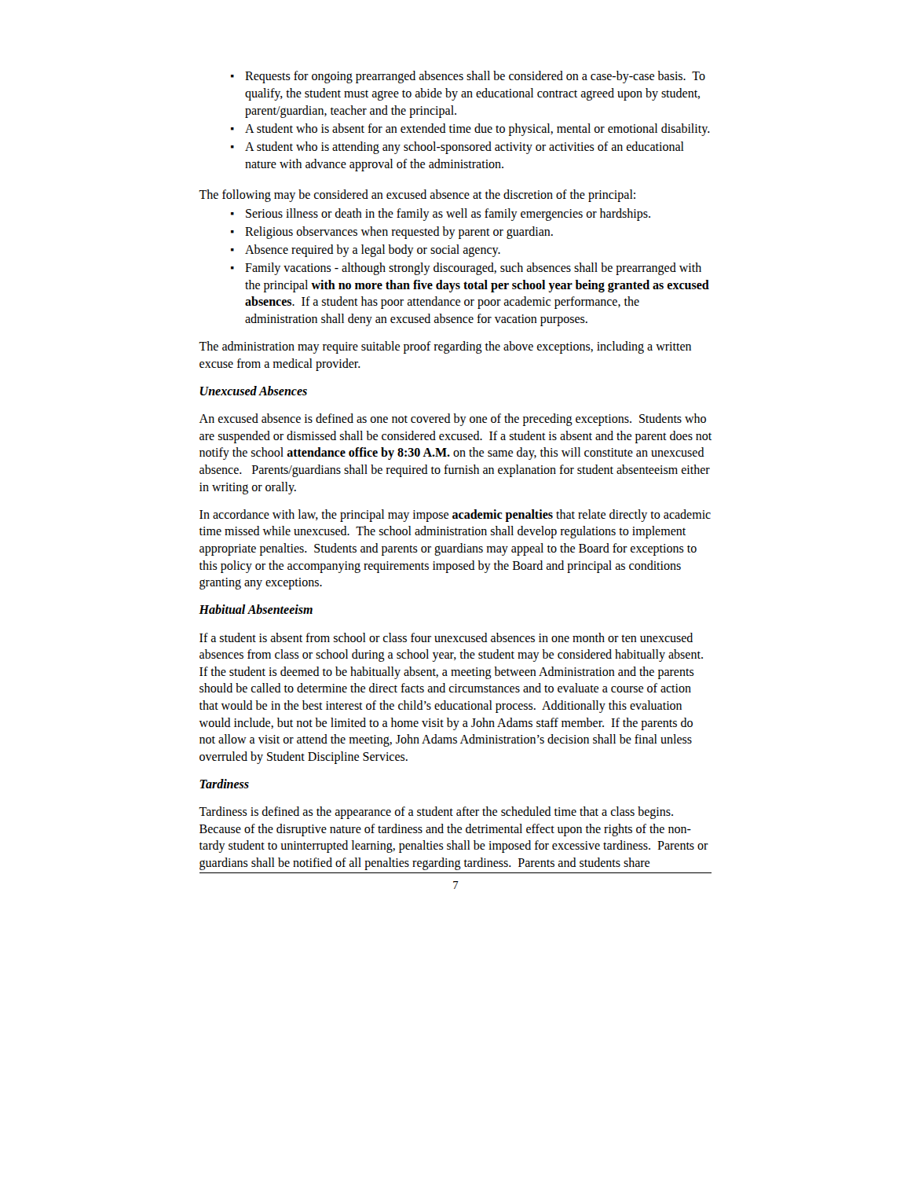Requests for ongoing prearranged absences shall be considered on a case-by-case basis. To qualify, the student must agree to abide by an educational contract agreed upon by student, parent/guardian, teacher and the principal.
A student who is absent for an extended time due to physical, mental or emotional disability.
A student who is attending any school-sponsored activity or activities of an educational nature with advance approval of the administration.
The following may be considered an excused absence at the discretion of the principal:
Serious illness or death in the family as well as family emergencies or hardships.
Religious observances when requested by parent or guardian.
Absence required by a legal body or social agency.
Family vacations - although strongly discouraged, such absences shall be prearranged with the principal with no more than five days total per school year being granted as excused absences. If a student has poor attendance or poor academic performance, the administration shall deny an excused absence for vacation purposes.
The administration may require suitable proof regarding the above exceptions, including a written excuse from a medical provider.
Unexcused Absences
An excused absence is defined as one not covered by one of the preceding exceptions. Students who are suspended or dismissed shall be considered excused. If a student is absent and the parent does not notify the school attendance office by 8:30 A.M. on the same day, this will constitute an unexcused absence. Parents/guardians shall be required to furnish an explanation for student absenteeism either in writing or orally.
In accordance with law, the principal may impose academic penalties that relate directly to academic time missed while unexcused. The school administration shall develop regulations to implement appropriate penalties. Students and parents or guardians may appeal to the Board for exceptions to this policy or the accompanying requirements imposed by the Board and principal as conditions granting any exceptions.
Habitual Absenteeism
If a student is absent from school or class four unexcused absences in one month or ten unexcused absences from class or school during a school year, the student may be considered habitually absent. If the student is deemed to be habitually absent, a meeting between Administration and the parents should be called to determine the direct facts and circumstances and to evaluate a course of action that would be in the best interest of the child’s educational process. Additionally this evaluation would include, but not be limited to a home visit by a John Adams staff member. If the parents do not allow a visit or attend the meeting, John Adams Administration’s decision shall be final unless overruled by Student Discipline Services.
Tardiness
Tardiness is defined as the appearance of a student after the scheduled time that a class begins. Because of the disruptive nature of tardiness and the detrimental effect upon the rights of the non-tardy student to uninterrupted learning, penalties shall be imposed for excessive tardiness. Parents or guardians shall be notified of all penalties regarding tardiness. Parents and students share
7